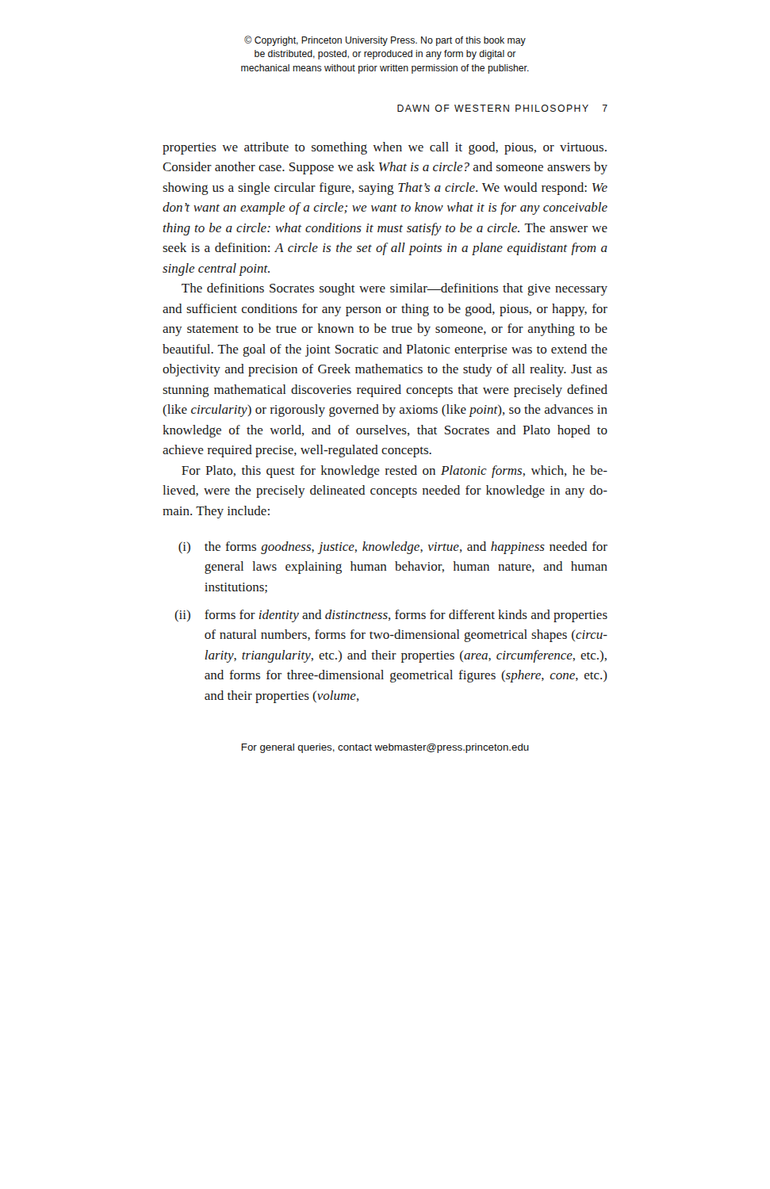© Copyright, Princeton University Press. No part of this book may be distributed, posted, or reproduced in any form by digital or mechanical means without prior written permission of the publisher.
Dawn of Western Philosophy 7
properties we attribute to something when we call it good, pious, or virtuous. Consider another case. Suppose we ask What is a circle? and someone answers by showing us a single circular figure, saying That’s a circle. We would respond: We don’t want an example of a circle; we want to know what it is for any conceivable thing to be a circle: what conditions it must satisfy to be a circle. The answer we seek is a definition: A circle is the set of all points in a plane equidistant from a single central point.
The definitions Socrates sought were similar—definitions that give necessary and sufficient conditions for any person or thing to be good, pious, or happy, for any statement to be true or known to be true by someone, or for anything to be beautiful. The goal of the joint Socratic and Platonic enterprise was to extend the objectivity and precision of Greek mathematics to the study of all reality. Just as stunning mathematical discoveries required concepts that were precisely defined (like circularity) or rigorously governed by axioms (like point), so the advances in knowledge of the world, and of ourselves, that Socrates and Plato hoped to achieve required precise, well-regulated concepts.
For Plato, this quest for knowledge rested on Platonic forms, which, he believed, were the precisely delineated concepts needed for knowledge in any domain. They include:
(i) the forms goodness, justice, knowledge, virtue, and happiness needed for general laws explaining human behavior, human nature, and human institutions;
(ii) forms for identity and distinctness, forms for different kinds and properties of natural numbers, forms for two-dimensional geometrical shapes (circularity, triangularity, etc.) and their properties (area, circumference, etc.), and forms for three-dimensional geometrical figures (sphere, cone, etc.) and their properties (volume,
For general queries, contact webmaster@press.princeton.edu